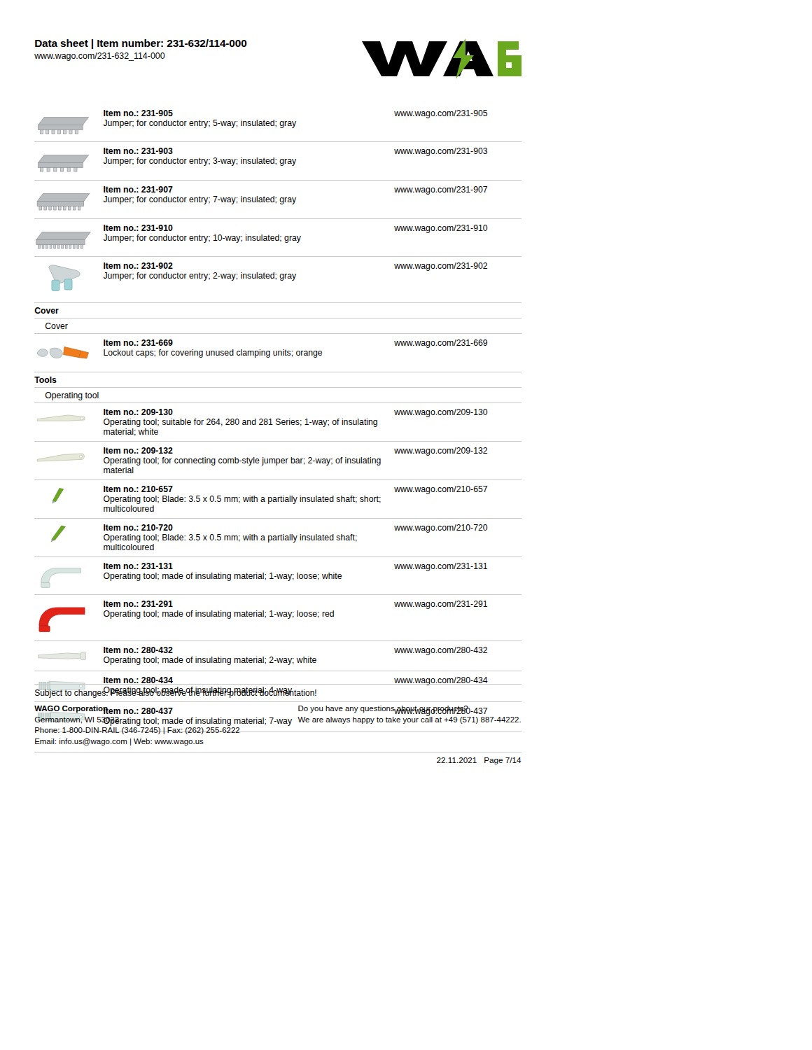Data sheet | Item number: 231-632/114-000
www.wago.com/231-632_114-000
WAGO
| | Item no.: 231-905 Jumper; for conductor entry; 5-way; insulated; gray | www.wago.com/231-905 |
| | Item no.: 231-903 Jumper; for conductor entry; 3-way; insulated; gray | www.wago.com/231-903 |
| | Item no.: 231-907 Jumper; for conductor entry; 7-way; insulated; gray | www.wago.com/231-907 |
| | Item no.: 231-910 Jumper; for conductor entry; 10-way; insulated; gray | www.wago.com/231-910 |
| | Item no.: 231-902 Jumper; for conductor entry; 2-way; insulated; gray | www.wago.com/231-902 |
| Cover |
| Cover |
| | Item no.: 231-669 Lockout caps; for covering unused clamping units; orange | www.wago.com/231-669 |
| Tools |
| Operating tool |
| | Item no.: 209-130 Operating tool; suitable for 264, 280 and 281 Series; 1-way; of insulating material; white | www.wago.com/209-130 |
| | Item no.: 209-132 Operating tool; for connecting comb-style jumper bar; 2-way; of insulating material | www.wago.com/209-132 |
| | Item no.: 210-657 Operating tool; Blade: 3.5 x 0.5 mm; with a partially insulated shaft; short; multicoloured | www.wago.com/210-657 |
| | Item no.: 210-720 Operating tool; Blade: 3.5 x 0.5 mm; with a partially insulated shaft; multicoloured | www.wago.com/210-720 |
| | Item no.: 231-131 Operating tool; made of insulating material; 1-way; loose; white | www.wago.com/231-131 |
| | Item no.: 231-291 Operating tool; made of insulating material; 1-way; loose; red | www.wago.com/231-291 |
| | Item no.: 280-432 Operating tool; made of insulating material; 2-way; white | www.wago.com/280-432 |
| | Item no.: 280-434 Operating tool; made of insulating material; 4-way | www.wago.com/280-434 |
| | Item no.: 280-437 Operating tool; made of insulating material; 7-way | www.wago.com/280-437 |
Subject to changes. Please also observe the further product documentation!
WAGO Corporation
Germantown, WI 53022
Phone: 1-800-DIN-RAIL (346-7245) | Fax: (262) 255-6222
Email: info.us@wago.com | Web: www.wago.us
Do you have any questions about our products?
We are always happy to take your call at +49 (571) 887-44222.
22.11.2021 Page 7/14